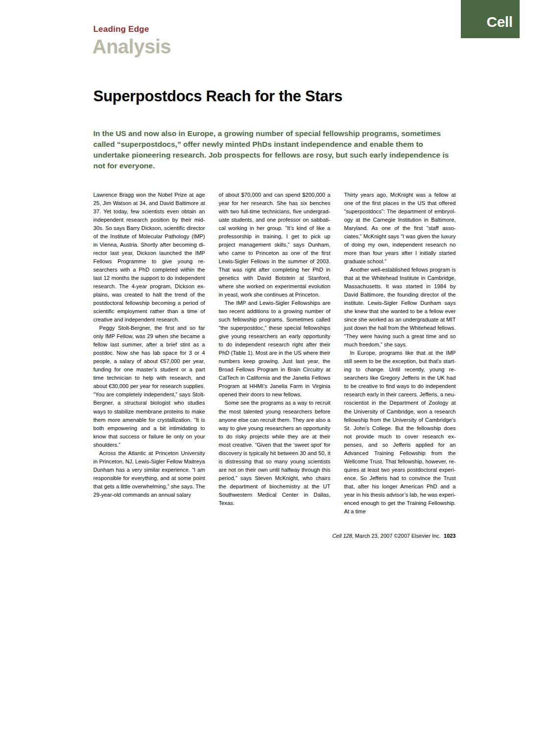Cell
Leading Edge
Analysis
Superpostdocs Reach for the Stars
In the US and now also in Europe, a growing number of special fellowship programs, sometimes called “superpostdocs,” offer newly minted PhDs instant independence and enable them to undertake pioneering research. Job prospects for fellows are rosy, but such early independence is not for everyone.
Lawrence Bragg won the Nobel Prize at age 25, Jim Watson at 34, and David Baltimore at 37. Yet today, few scientists even obtain an independent research position by their mid-30s. So says Barry Dickson, scientific director of the Institute of Molecular Pathology (IMP) in Vienna, Austria. Shortly after becoming director last year, Dickson launched the IMP Fellows Programme to give young researchers with a PhD completed within the last 12 months the support to do independent research. The 4-year program, Dickson explains, was created to halt the trend of the postdoctoral fellowship becoming a period of scientific employment rather than a time of creative and independent research.
Peggy Stolt-Bergner, the first and so far only IMP Fellow, was 29 when she became a fellow last summer, after a brief stint as a postdoc. Now she has lab space for 3 or 4 people, a salary of about €57,000 per year, funding for one master’s student or a part time technician to help with research, and about €30,000 per year for research supplies. “You are completely independent,” says Stolt-Bergner, a structural biologist who studies ways to stabilize membrane proteins to make them more amenable for crystallization. “It is both empowering and a bit intimidating to know that success or failure lie only on your shoulders.”
Across the Atlantic at Princeton University in Princeton, NJ, Lewis-Sigler Fellow Maitreya Dunham has a very similar experience. “I am responsible for everything, and at some point that gets a little overwhelming,” she says. The 29-year-old commands an annual salary
of about $70,000 and can spend $200,000 a year for her research. She has six benches with two full-time technicians, five undergraduate students, and one professor on sabbatical working in her group. “It’s kind of like a professorship in training, I get to pick up project management skills,” says Dunham, who came to Princeton as one of the first Lewis-Sigler Fellows in the summer of 2003. That was right after completing her PhD in genetics with David Botstein at Stanford, where she worked on experimental evolution in yeast, work she continues at Princeton.
The IMP and Lewis-Sigler Fellowships are two recent additions to a growing number of such fellowship programs. Sometimes called “the superpostdoc,” these special fellowships give young researchers an early opportunity to do independent research right after their PhD (Table 1). Most are in the US where their numbers keep growing. Just last year, the Broad Fellows Program in Brain Circuitry at CalTech in California and the Janelia Fellows Program at HHMI’s Janelia Farm in Virginia opened their doors to new fellows.
Some see the programs as a way to recruit the most talented young researchers before anyone else can recruit them. They are also a way to give young researchers an opportunity to do risky projects while they are at their most creative. “Given that the ‘sweet spot’ for discovery is typically hit between 30 and 50, it is distressing that so many young scientists are not on their own until halfway through this period,” says Steven McKnight, who chairs the department of biochemistry at the UT Southwestern Medical Center in Dallas, Texas.
Thirty years ago, McKnight was a fellow at one of the first places in the US that offered “superpostdocs”: The department of embryology at the Carnegie Institution in Baltimore, Maryland. As one of the first “staff associates,” McKnight says “I was given the luxury of doing my own, independent research no more than four years after I initially started graduate school.”
Another well-established fellows program is that at the Whitehead Institute in Cambridge, Massachusetts. It was started in 1984 by David Baltimore, the founding director of the institute. Lewis-Sigler Fellow Dunham says she knew that she wanted to be a fellow ever since she worked as an undergraduate at MIT just down the hall from the Whitehead fellows. “They were having such a great time and so much freedom,” she says.
In Europe, programs like that at the IMP still seem to be the exception, but that’s starting to change. Until recently, young researchers like Gregory Jefferis in the UK had to be creative to find ways to do independent research early in their careers. Jefferis, a neuroscientist in the Department of Zoology at the University of Cambridge, won a research fellowship from the University of Cambridge’s St. John’s College. But the fellowship does not provide much to cover research expenses, and so Jefferis applied for an Advanced Training Fellowship from the Wellcome Trust. That fellowship, however, requires at least two years postdoctoral experience. So Jefferis had to convince the Trust that, after his longer American PhD and a year in his thesis advisor’s lab, he was experienced enough to get the Training Fellowship. At a time
Cell 128, March 23, 2007 ©2007 Elsevier Inc. 1023